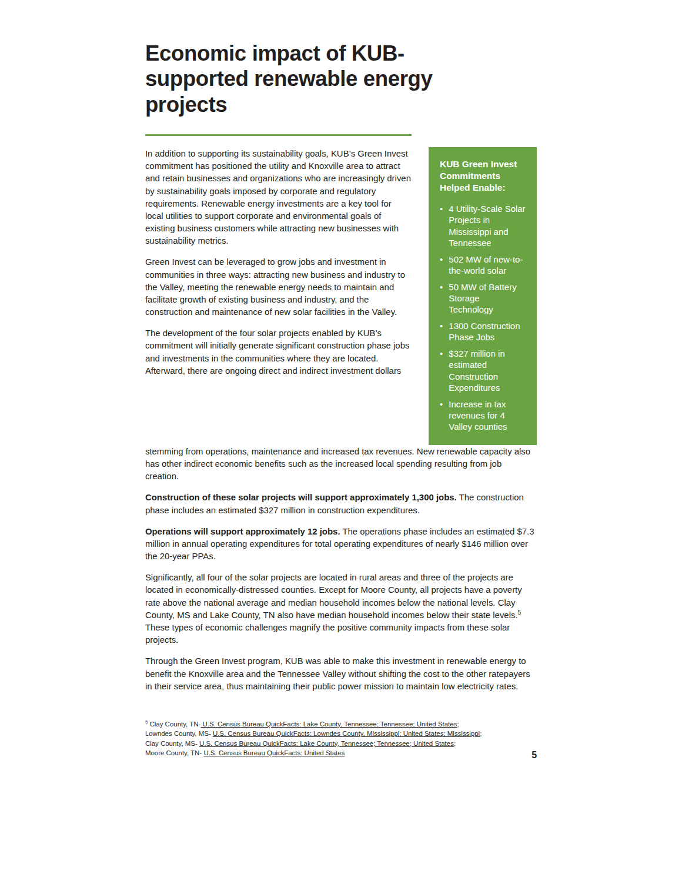Economic impact of KUB-supported renewable energy projects
In addition to supporting its sustainability goals, KUB’s Green Invest commitment has positioned the utility and Knoxville area to attract and retain businesses and organizations who are increasingly driven by sustainability goals imposed by corporate and regulatory requirements. Renewable energy investments are a key tool for local utilities to support corporate and environmental goals of existing business customers while attracting new businesses with sustainability metrics.
Green Invest can be leveraged to grow jobs and investment in communities in three ways: attracting new business and industry to the Valley, meeting the renewable energy needs to maintain and facilitate growth of existing business and industry, and the construction and maintenance of new solar facilities in the Valley.
The development of the four solar projects enabled by KUB’s commitment will initially generate significant construction phase jobs and investments in the communities where they are located. Afterward, there are ongoing direct and indirect investment dollars
KUB Green Invest Commitments Helped Enable:
4 Utility-Scale Solar Projects in Mississippi and Tennessee
502 MW of new-to-the-world solar
50 MW of Battery Storage Technology
1300 Construction Phase Jobs
$327 million in estimated Construction Expenditures
Increase in tax revenues for 4 Valley counties
stemming from operations, maintenance and increased tax revenues. New renewable capacity also has other indirect economic benefits such as the increased local spending resulting from job creation.
Construction of these solar projects will support approximately 1,300 jobs. The construction phase includes an estimated $327 million in construction expenditures.
Operations will support approximately 12 jobs. The operations phase includes an estimated $7.3 million in annual operating expenditures for total operating expenditures of nearly $146 million over the 20-year PPAs.
Significantly, all four of the solar projects are located in rural areas and three of the projects are located in economically-distressed counties. Except for Moore County, all projects have a poverty rate above the national average and median household incomes below the national levels. Clay County, MS and Lake County, TN also have median household incomes below their state levels.5 These types of economic challenges magnify the positive community impacts from these solar projects.
Through the Green Invest program, KUB was able to make this investment in renewable energy to benefit the Knoxville area and the Tennessee Valley without shifting the cost to the other ratepayers in their service area, thus maintaining their public power mission to maintain low electricity rates.
5 Clay County, TN- U.S. Census Bureau QuickFacts: Lake County, Tennessee; Tennessee; United States;
Lowndes County, MS- U.S. Census Bureau QuickFacts: Lowndes County, Mississippi; United States; Mississippi;
Clay County, MS- U.S. Census Bureau QuickFacts: Lake County, Tennessee; Tennessee; United States;
Moore County, TN- U.S. Census Bureau QuickFacts: United States
5